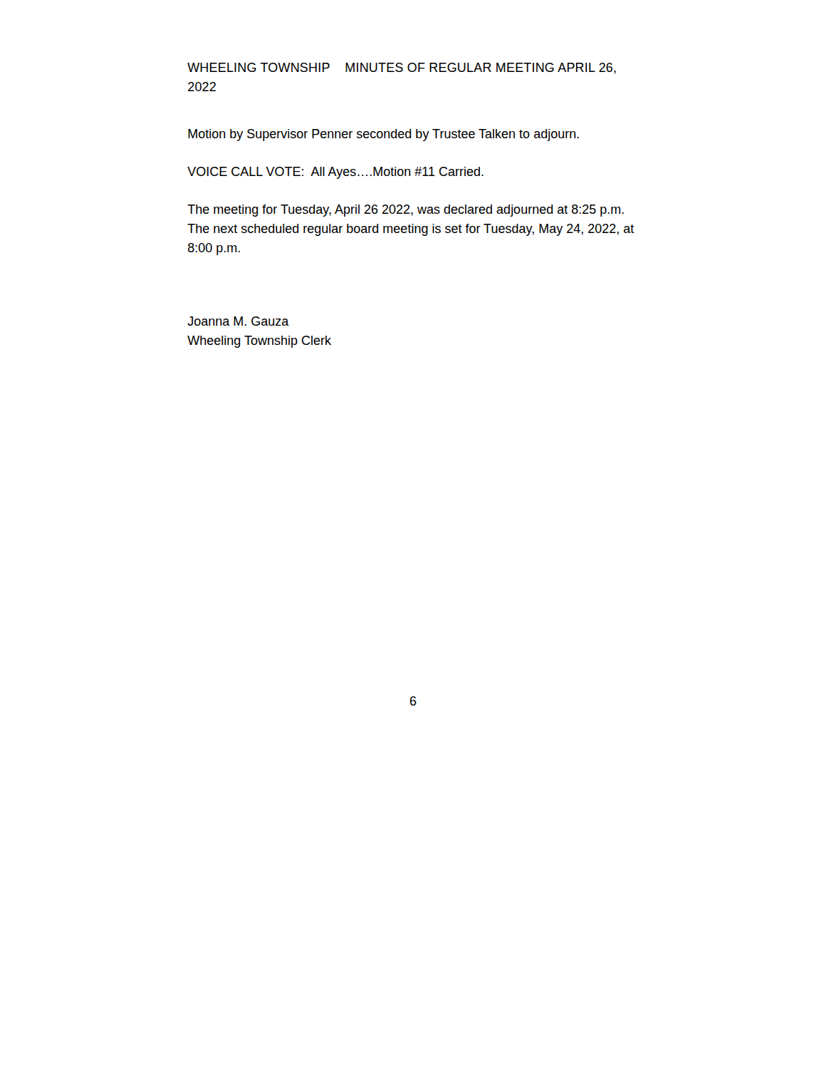WHEELING TOWNSHIP MINUTES OF REGULAR MEETING APRIL 26, 2022
Motion by Supervisor Penner seconded by Trustee Talken to adjourn.
VOICE CALL VOTE: All Ayes….Motion #11 Carried.
The meeting for Tuesday, April 26 2022, was declared adjourned at 8:25 p.m. The next scheduled regular board meeting is set for Tuesday, May 24, 2022, at 8:00 p.m.
Joanna M. Gauza
Wheeling Township Clerk
6